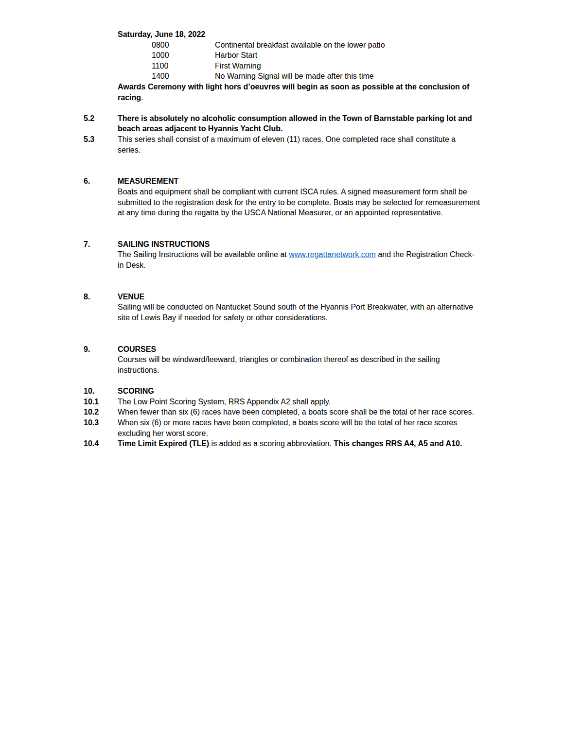Saturday, June 18, 2022
| 0800 | Continental breakfast available on the lower patio |
| 1000 | Harbor Start |
| 1100 | First Warning |
| 1400 | No Warning Signal will be made after this time |
Awards Ceremony with light hors d’oeuvres will begin as soon as possible at the conclusion of racing.
5.2
There is absolutely no alcoholic consumption allowed in the Town of Barnstable parking lot and beach areas adjacent to Hyannis Yacht Club.
5.3
This series shall consist of a maximum of eleven (11) races. One completed race shall constitute a series.
6.
MEASUREMENT
Boats and equipment shall be compliant with current ISCA rules. A signed measurement form shall be submitted to the registration desk for the entry to be complete. Boats may be selected for remeasurement at any time during the regatta by the USCA National Measurer, or an appointed representative.
7.
SAILING INSTRUCTIONS
The Sailing Instructions will be available online at www.regattanetwork.com and the Registration Check-in Desk.
8.
VENUE
Sailing will be conducted on Nantucket Sound south of the Hyannis Port Breakwater, with an alternative site of Lewis Bay if needed for safety or other considerations.
9.
COURSES
Courses will be windward/leeward, triangles or combination thereof as described in the sailing instructions.
10.
SCORING
10.1
The Low Point Scoring System, RRS Appendix A2 shall apply.
10.2
When fewer than six (6) races have been completed, a boats score shall be the total of her race scores.
10.3
When six (6) or more races have been completed, a boats score will be the total of her race scores excluding her worst score.
10.4
Time Limit Expired (TLE) is added as a scoring abbreviation. This changes RRS A4, A5 and A10.